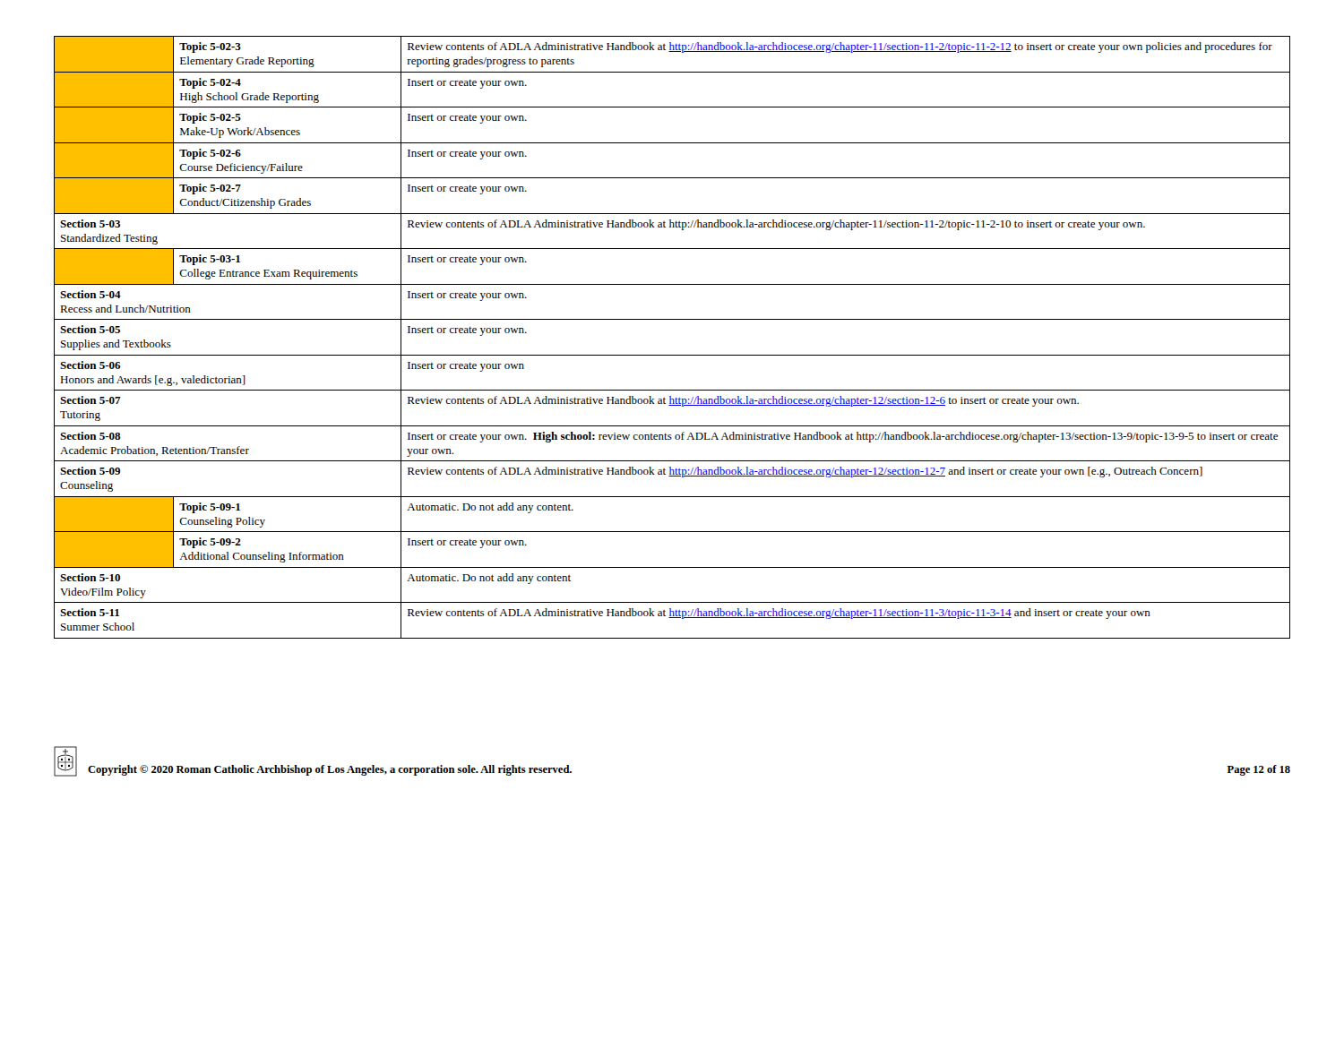| | Topic 5-02-3 Elementary Grade Reporting | Review contents of ADLA Administrative Handbook at http://handbook.la-archdiocese.org/chapter-11/section-11-2/topic-11-2-12 to insert or create your own policies and procedures for reporting grades/progress to parents |
| | Topic 5-02-4 High School Grade Reporting | Insert or create your own. |
| | Topic 5-02-5 Make-Up Work/Absences | Insert or create your own. |
| | Topic 5-02-6 Course Deficiency/Failure | Insert or create your own. |
| | Topic 5-02-7 Conduct/Citizenship Grades | Insert or create your own. |
| Section 5-03 Standardized Testing | Review contents of ADLA Administrative Handbook at http://handbook.la-archdiocese.org/chapter-11/section-11-2/topic-11-2-10 to insert or create your own. |
| | Topic 5-03-1 College Entrance Exam Requirements | Insert or create your own. |
| Section 5-04 Recess and Lunch/Nutrition | Insert or create your own. |
| Section 5-05 Supplies and Textbooks | Insert or create your own. |
| Section 5-06 Honors and Awards [e.g., valedictorian] | Insert or create your own |
| Section 5-07 Tutoring | Review contents of ADLA Administrative Handbook at http://handbook.la-archdiocese.org/chapter-12/section-12-6 to insert or create your own. |
| Section 5-08 Academic Probation, Retention/Transfer | Insert or create your own. High school: review contents of ADLA Administrative Handbook at http://handbook.la-archdiocese.org/chapter-13/section-13-9/topic-13-9-5 to insert or create your own. |
| Section 5-09 Counseling | Review contents of ADLA Administrative Handbook at http://handbook.la-archdiocese.org/chapter-12/section-12-7 and insert or create your own [e.g., Outreach Concern] |
| | Topic 5-09-1 Counseling Policy | Automatic. Do not add any content. |
| | Topic 5-09-2 Additional Counseling Information | Insert or create your own. |
| Section 5-10 Video/Film Policy | Automatic. Do not add any content |
| Section 5-11 Summer School | Review contents of ADLA Administrative Handbook at http://handbook.la-archdiocese.org/chapter-11/section-11-3/topic-11-3-14 and insert or create your own |
Copyright © 2020 Roman Catholic Archbishop of Los Angeles, a corporation sole. All rights reserved.
Page 12 of 18